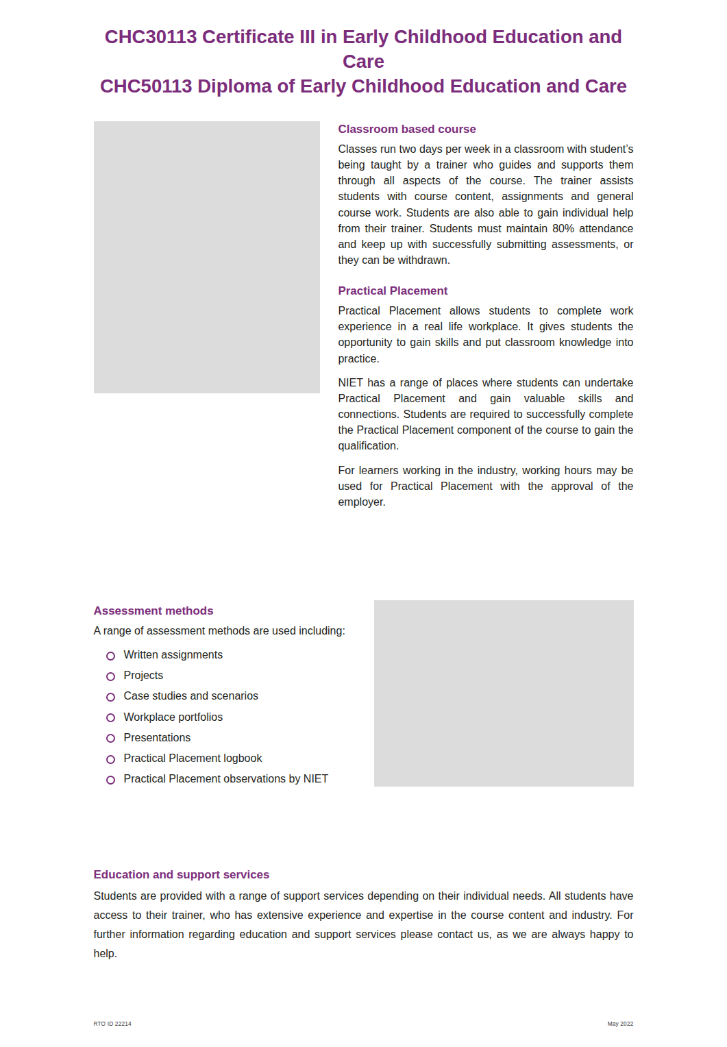CHC30113 Certificate III in Early Childhood Education and Care CHC50113 Diploma of Early Childhood Education and Care
Classroom based course
Classes run two days per week in a classroom with student’s being taught by a trainer who guides and supports them through all aspects of the course. The trainer assists students with course content, assignments and general course work. Students are also able to gain individual help from their trainer. Students must maintain 80% attendance and keep up with successfully submitting assessments, or they can be withdrawn.
Practical Placement
Practical Placement allows students to complete work experience in a real life workplace. It gives students the opportunity to gain skills and put classroom knowledge into practice.
NIET has a range of places where students can undertake Practical Placement and gain valuable skills and connections. Students are required to successfully complete the Practical Placement component of the course to gain the qualification.
For learners working in the industry, working hours may be used for Practical Placement with the approval of the employer.
Assessment methods
A range of assessment methods are used including:
Written assignments
Projects
Case studies and scenarios
Workplace portfolios
Presentations
Practical Placement logbook
Practical Placement observations by NIET
Education and support services
Students are provided with a range of support services depending on their individual needs. All students have access to their trainer, who has extensive experience and expertise in the course content and industry. For further information regarding education and support services please contact us, as we are always happy to help.
RTO ID 22214 May 2022